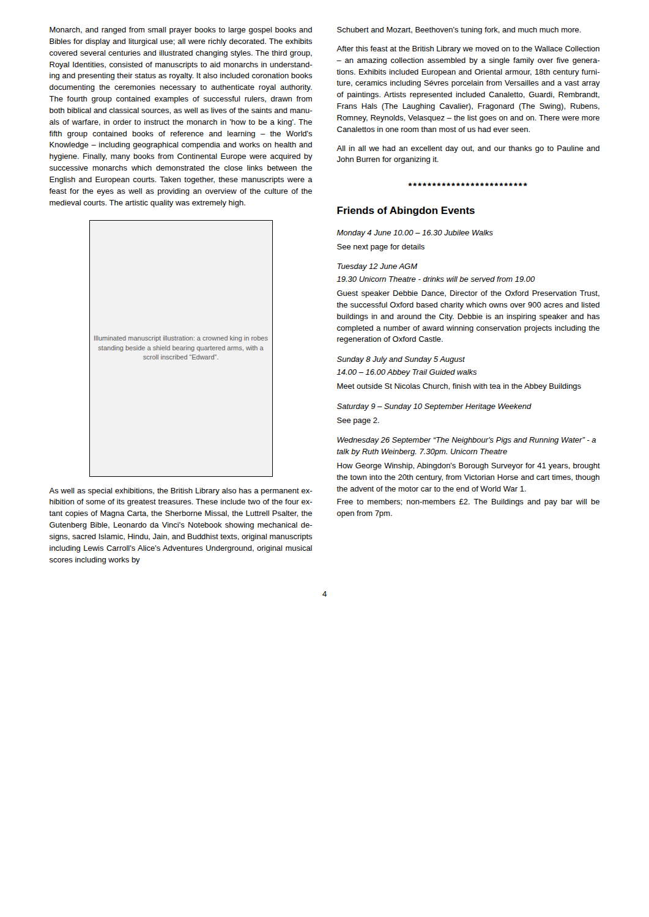Monarch, and ranged from small prayer books to large gospel books and Bibles for display and liturgical use; all were richly decorated. The exhibits covered several centuries and illustrated changing styles. The third group, Royal Identities, consisted of manuscripts to aid monarchs in understanding and presenting their status as royalty. It also included coronation books documenting the ceremonies necessary to authenticate royal authority. The fourth group contained examples of successful rulers, drawn from both biblical and classical sources, as well as lives of the saints and manuals of warfare, in order to instruct the monarch in 'how to be a king'. The fifth group contained books of reference and learning – the World's Knowledge – including geographical compendia and works on health and hygiene. Finally, many books from Continental Europe were acquired by successive monarchs which demonstrated the close links between the English and European courts. Taken together, these manuscripts were a feast for the eyes as well as providing an overview of the culture of the medieval courts. The artistic quality was extremely high.
Illuminated manuscript illustration: a crowned king in robes standing beside a shield bearing quartered arms, with a scroll inscribed “Edward”.
As well as special exhibitions, the British Library also has a permanent exhibition of some of its greatest treasures. These include two of the four extant copies of Magna Carta, the Sherborne Missal, the Luttrell Psalter, the Gutenberg Bible, Leonardo da Vinci's Notebook showing mechanical designs, sacred Islamic, Hindu, Jain, and Buddhist texts, original manuscripts including Lewis Carroll's Alice's Adventures Underground, original musical scores including works by
Schubert and Mozart, Beethoven's tuning fork, and much much more.
After this feast at the British Library we moved on to the Wallace Collection – an amazing collection assembled by a single family over five generations. Exhibits included European and Oriental armour, 18th century furniture, ceramics including Sévres porcelain from Versailles and a vast array of paintings. Artists represented included Canaletto, Guardi, Rembrandt, Frans Hals (The Laughing Cavalier), Fragonard (The Swing), Rubens, Romney, Reynolds, Velasquez – the list goes on and on. There were more Canalettos in one room than most of us had ever seen.
All in all we had an excellent day out, and our thanks go to Pauline and John Burren for organizing it.
*************************
Friends of Abingdon Events
Monday 4 June 10.00 – 16.30 Jubilee Walks
See next page for details
Tuesday 12 June AGM
19.30 Unicorn Theatre - drinks will be served from 19.00
Guest speaker Debbie Dance, Director of the Oxford Preservation Trust, the successful Oxford based charity which owns over 900 acres and listed buildings in and around the City. Debbie is an inspiring speaker and has completed a number of award winning conservation projects including the regeneration of Oxford Castle.
Sunday 8 July and Sunday 5 August
14.00 – 16.00 Abbey Trail Guided walks
Meet outside St Nicolas Church, finish with tea in the Abbey Buildings
Saturday 9 – Sunday 10 September Heritage Weekend
See page 2.
Wednesday 26 September “The Neighbour's Pigs and Running Water” - a talk by Ruth Weinberg. 7.30pm. Unicorn Theatre
How George Winship, Abingdon's Borough Surveyor for 41 years, brought the town into the 20th century, from Victorian Horse and cart times, though the advent of the motor car to the end of World War 1.
Free to members; non-members £2. The Buildings and pay bar will be open from 7pm.
4